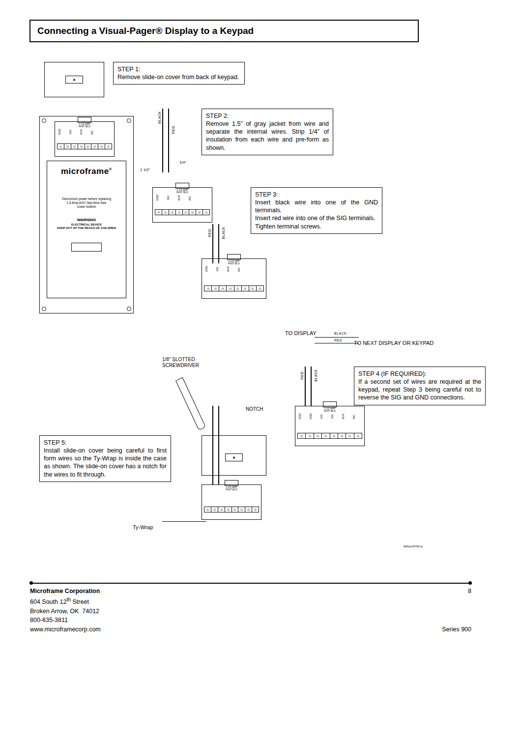Connecting a Visual-Pager® Display to a Keypad
▲
STEP 1:
Remove slide-on cover from back of keypad.
1 1/2 AMP
FAST BLO
GND SIG AUX A/C
◎◎◎◎◎◎◎◎
microframe®
Disconnect power before replacing
1.5 Amp AGC fast blow fuse
under bottom
WARNING
ELECTRICAL DEVICE
KEEP OUT OF THE REACH OF CHILDREN
STEP 2:
Remove 1.5” of gray jacket from wire and separate the internal wires. Strip 1/4” of insulation from each wire and pre-form as shown.
BLACK RED 1 1/2" 1/4"
STEP 3:
Insert black wire into one of the GND terminals.
Insert red wire into one of the SIG terminals.
Tighten terminal screws.
1 1/2 AMP
FAST BLO
GND SIG AUX A/C
◎◎◎◎◎◎◎◎
1 1/2 AMP
FAST BLO
GND SIG AUX A/C
◎◎◎◎◎◎◎◎
RED BLACK
1/8" SLOTTED
SCREWDRIVER
TO DISPLAY
TO NEXT DISPLAY OR KEYPAD
STEP 4 (IF REQUIRED):
If a second set of wires are required at the keypad, repeat Step 3 being careful not to reverse the SIG and GND connections.
1 1/2 AMP
FAST BLO
GND GND SIG SIG AUX A/C
◎◎◎◎◎◎◎◎
RED BLACK
BLACK RED
STEP 5:
Install slide-on cover being careful to first form wires so the Ty-Wrap is inside the case as shown. The slide-on cover has a notch for the wires to fit through.
NOTCH
▲
1 1/2 AMP
FAST BLO
◎◎◎◎◎◎◎◎
Ty-Wrap
904\px\9703.ai
| Microframe Corporation | 8 |
| 604 South 12 th Street | |
| Broken Arrow, OK 74012 | |
| 800-635-3811 | |
| www.microframecorp.com | Series 900 |